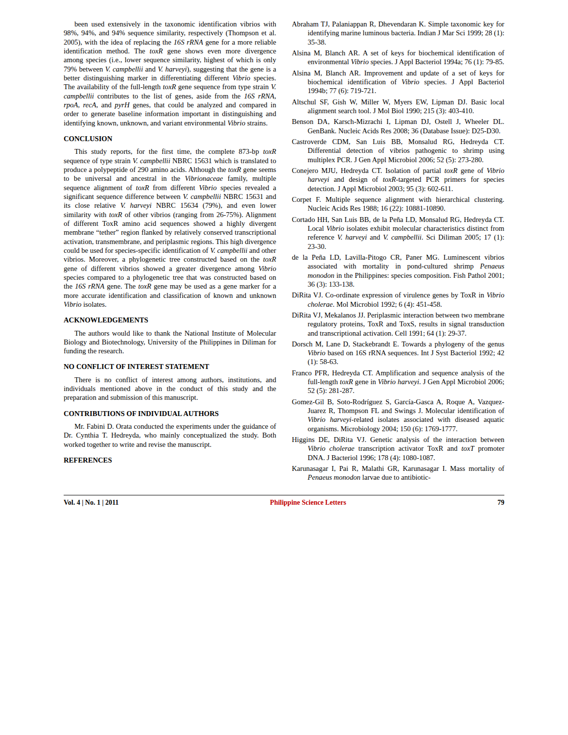been used extensively in the taxonomic identification vibrios with 98%, 94%, and 94% sequence similarity, respectively (Thompson et al. 2005), with the idea of replacing the 16S rRNA gene for a more reliable identification method. The toxR gene shows even more divergence among species (i.e., lower sequence similarity, highest of which is only 79% between V. campbellii and V. harveyi), suggesting that the gene is a better distinguishing marker in differentiating different Vibrio species. The availability of the full-length toxR gene sequence from type strain V. campbellii contributes to the list of genes, aside from the 16S rRNA, rpoA, recA, and pyrH genes, that could be analyzed and compared in order to generate baseline information important in distinguishing and identifying known, unknown, and variant environmental Vibrio strains.
CONCLUSION
This study reports, for the first time, the complete 873-bp toxR sequence of type strain V. campbellii NBRC 15631 which is translated to produce a polypeptide of 290 amino acids. Although the toxR gene seems to be universal and ancestral in the Vibrionaceae family, multiple sequence alignment of toxR from different Vibrio species revealed a significant sequence difference between V. campbellii NBRC 15631 and its close relative V. harveyi NBRC 15634 (79%), and even lower similarity with toxR of other vibrios (ranging from 26-75%). Alignment of different ToxR amino acid sequences showed a highly divergent membrane “tether” region flanked by relatively conserved transcriptional activation, transmembrane, and periplasmic regions. This high divergence could be used for species-specific identification of V. campbellii and other vibrios. Moreover, a phylogenetic tree constructed based on the toxR gene of different vibrios showed a greater divergence among Vibrio species compared to a phylogenetic tree that was constructed based on the 16S rRNA gene. The toxR gene may be used as a gene marker for a more accurate identification and classification of known and unknown Vibrio isolates.
ACKNOWLEDGEMENTS
The authors would like to thank the National Institute of Molecular Biology and Biotechnology, University of the Philippines in Diliman for funding the research.
NO CONFLICT OF INTEREST STATEMENT
There is no conflict of interest among authors, institutions, and individuals mentioned above in the conduct of this study and the preparation and submission of this manuscript.
CONTRIBUTIONS OF INDIVIDUAL AUTHORS
Mr. Fabini D. Orata conducted the experiments under the guidance of Dr. Cynthia T. Hedreyda, who mainly conceptualized the study. Both worked together to write and revise the manuscript.
REFERENCES
Abraham TJ, Palaniappan R, Dhevendaran K. Simple taxonomic key for identifying marine luminous bacteria. Indian J Mar Sci 1999; 28 (1): 35-38.
Alsina M, Blanch AR. A set of keys for biochemical identification of environmental Vibrio species. J Appl Bacteriol 1994a; 76 (1): 79-85.
Alsina M, Blanch AR. Improvement and update of a set of keys for biochemical identification of Vibrio species. J Appl Bacteriol 1994b; 77 (6): 719-721.
Altschul SF, Gish W, Miller W, Myers EW, Lipman DJ. Basic local alignment search tool. J Mol Biol 1990; 215 (3): 403-410.
Benson DA, Karsch-Mizrachi I, Lipman DJ, Ostell J, Wheeler DL. GenBank. Nucleic Acids Res 2008; 36 (Database Issue): D25-D30.
Castroverde CDM, San Luis BB, Monsalud RG, Hedreyda CT. Differential detection of vibrios pathogenic to shrimp using multiplex PCR. J Gen Appl Microbiol 2006; 52 (5): 273-280.
Conejero MJU, Hedreyda CT. Isolation of partial toxR gene of Vibrio harveyi and design of toxR-targeted PCR primers for species detection. J Appl Microbiol 2003; 95 (3): 602-611.
Corpet F. Multiple sequence alignment with hierarchical clustering. Nucleic Acids Res 1988; 16 (22): 10881-10890.
Cortado HH, San Luis BB, de la Peña LD, Monsalud RG, Hedreyda CT. Local Vibrio isolates exhibit molecular characteristics distinct from reference V. harveyi and V. campbellii. Sci Diliman 2005; 17 (1): 23-30.
de la Peña LD, Lavilla-Pitogo CR, Paner MG. Luminescent vibrios associated with mortality in pond-cultured shrimp Penaeus monodon in the Philippines: species composition. Fish Pathol 2001; 36 (3): 133-138.
DiRita VJ. Co-ordinate expression of virulence genes by ToxR in Vibrio cholerae. Mol Microbiol 1992; 6 (4): 451-458.
DiRita VJ, Mekalanos JJ. Periplasmic interaction between two membrane regulatory proteins, ToxR and ToxS, results in signal transduction and transcriptional activation. Cell 1991; 64 (1): 29-37.
Dorsch M, Lane D, Stackebrandt E. Towards a phylogeny of the genus Vibrio based on 16S rRNA sequences. Int J Syst Bacteriol 1992; 42 (1): 58-63.
Franco PFR, Hedreyda CT. Amplification and sequence analysis of the full-length toxR gene in Vibrio harveyi. J Gen Appl Microbiol 2006; 52 (5): 281-287.
Gomez-Gil B, Soto-Rodríguez S, García-Gasca A, Roque A, Vazquez-Juarez R, Thompson FL and Swings J. Molecular identification of Vibrio harveyi-related isolates associated with diseased aquatic organisms. Microbiology 2004; 150 (6): 1769-1777.
Higgins DE, DiRita VJ. Genetic analysis of the interaction between Vibrio cholerae transcription activator ToxR and toxT promoter DNA. J Bacteriol 1996; 178 (4): 1080-1087.
Karunasagar I, Pai R, Malathi GR, Karunasagar I. Mass mortality of Penaeus monodon larvae due to antibiotic-
Vol. 4 | No. 1 | 2011 Philippine Science Letters 79